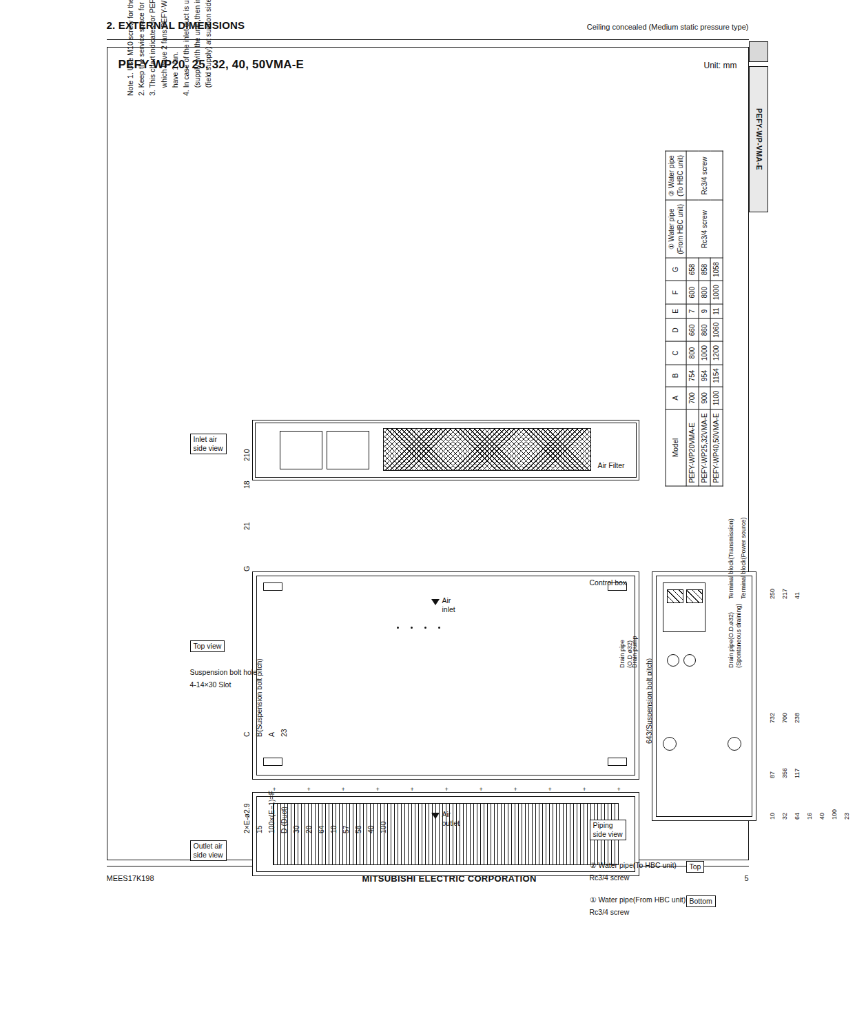PEFY-WP-VMA-E
2. EXTERNAL DIMENSIONS
Ceiling concealed (Medium static pressure type)
PEFY-WP20, 25, 32, 40, 50VMA-E
Unit: mm
Note 1. Use M10 screw for the Suspension bolt (field supply).
2. Keep the service space for the maintenance at the bottom.
3. This chart indicates for PEFY-WP40-50VMA-E models,
which have 2 fans.PEFY-WP20 25 32VMA-E models
have 1 fan.
4. In case of the inlet duct is used,remove the air filter
(supply with the unit),then install the filter
(field supply) at suction side.
| Model | A | B | C | D | E | F | G | ① Water pipe (From HBC unit) | ② Water pipe (To HBC unit) |
| --- | --- | --- | --- | --- | --- | --- | --- | --- | --- |
| PEFY-WP20VMA-E | 700 | 754 | 800 | 660 | 7 | 600 | 658 | Rc3/4 screw | Rc3/4 screw |
| PEFY-WP25,32VMA-E | 900 | 954 | 1000 | 860 | 9 | 800 | 858 |
| PEFY-WP40,50VMA-E | 1100 | 1154 | 1200 | 1060 | 11 | 1000 | 1058 |
Inlet air
side view
Air Filter
210
18
21
G
Top view
Suspension bolt hole
4-14×30 Slot
Air
inlet
C
B(Suspension bolt pitch)
A
23
643(Suspension bolt pitch)
Outlet air
side view
+
+
+
+
+
+
+
+
+
+
+
Air
outlet
2×E-ø2.9
15
100×(E−1)=F
D (Duct)
30
20
64
10
57
58
40
100
Piping
side view
Control box
Terminal block(Transmission)
Terminal block(Power source)
Drain pump
Drain pipe
(O.D ø32)
Drain pipe(O.D.ø32)
(Spontaneous draining)
② Water pipe(To HBC unit)
Rc3/4 screw
Top
① Water pipe(From HBC unit)
Rc3/4 screw
Bottom
250
217
41
732
700
238
87
356
117
10
32
64
16
40
100
23
178(Duct)
2×2-ø2.9
MEES17K198
MITSUBISHI ELECTRIC CORPORATION
5